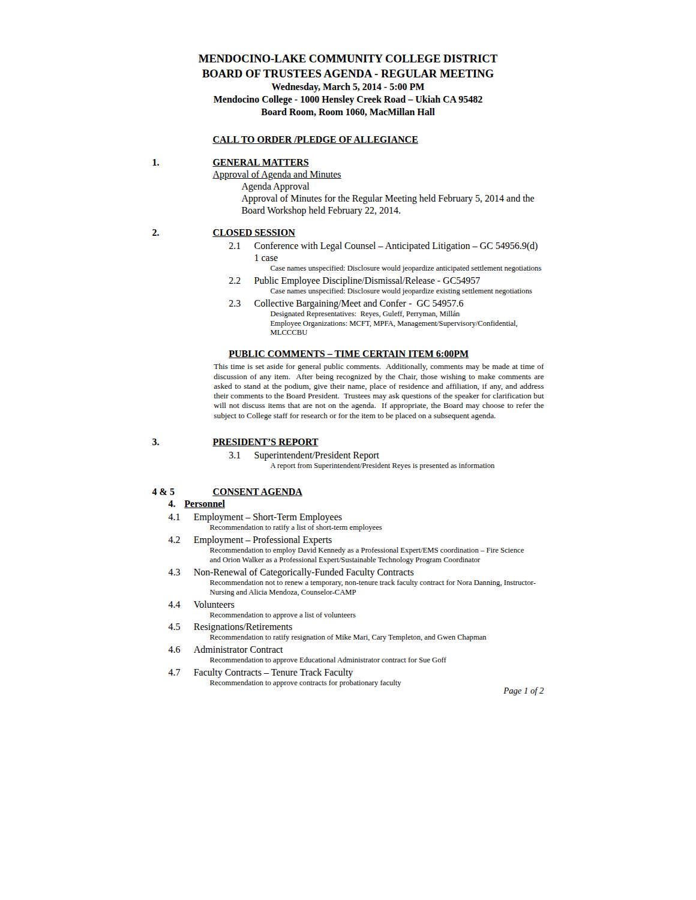MENDOCINO-LAKE COMMUNITY COLLEGE DISTRICT
BOARD OF TRUSTEES AGENDA - REGULAR MEETING
Wednesday, March 5, 2014 - 5:00 PM
Mendocino College - 1000 Hensley Creek Road – Ukiah CA 95482
Board Room, Room 1060, MacMillan Hall
CALL TO ORDER /PLEDGE OF ALLEGIANCE
1.
GENERAL MATTERS
Approval of Agenda and Minutes
Agenda Approval
Approval of Minutes for the Regular Meeting held February 5, 2014 and the Board Workshop held February 22, 2014.
2.
CLOSED SESSION
2.1
Conference with Legal Counsel – Anticipated Litigation – GC 54956.9(d) 1 case
Case names unspecified: Disclosure would jeopardize anticipated settlement negotiations
2.2
Public Employee Discipline/Dismissal/Release - GC54957
Case names unspecified: Disclosure would jeopardize existing settlement negotiations
2.3
Collective Bargaining/Meet and Confer - GC 54957.6
Designated Representatives: Reyes, Guleff, Perryman, Millán
Employee Organizations: MCFT, MPFA, Management/Supervisory/Confidential, MLCCCBU
PUBLIC COMMENTS – TIME CERTAIN ITEM 6:00PM
This time is set aside for general public comments. Additionally, comments may be made at time of discussion of any item. After being recognized by the Chair, those wishing to make comments are asked to stand at the podium, give their name, place of residence and affiliation, if any, and address their comments to the Board President. Trustees may ask questions of the speaker for clarification but will not discuss items that are not on the agenda. If appropriate, the Board may choose to refer the subject to College staff for research or for the item to be placed on a subsequent agenda.
3.
PRESIDENT’S REPORT
3.1
Superintendent/President Report
A report from Superintendent/President Reyes is presented as information
4 & 5
CONSENT AGENDA
4. Personnel
4.1
Employment – Short-Term Employees
Recommendation to ratify a list of short-term employees
4.2
Employment – Professional Experts
Recommendation to employ David Kennedy as a Professional Expert/EMS coordination – Fire Science
and Orion Walker as a Professional Expert/Sustainable Technology Program Coordinator
4.3
Non-Renewal of Categorically-Funded Faculty Contracts
Recommendation not to renew a temporary, non-tenure track faculty contract for Nora Danning, Instructor-
Nursing and Alicia Mendoza, Counselor-CAMP
4.4
Volunteers
Recommendation to approve a list of volunteers
4.5
Resignations/Retirements
Recommendation to ratify resignation of Mike Mari, Cary Templeton, and Gwen Chapman
4.6
Administrator Contract
Recommendation to approve Educational Administrator contract for Sue Goff
4.7
Faculty Contracts – Tenure Track Faculty
Recommendation to approve contracts for probationary faculty
Page 1 of 2